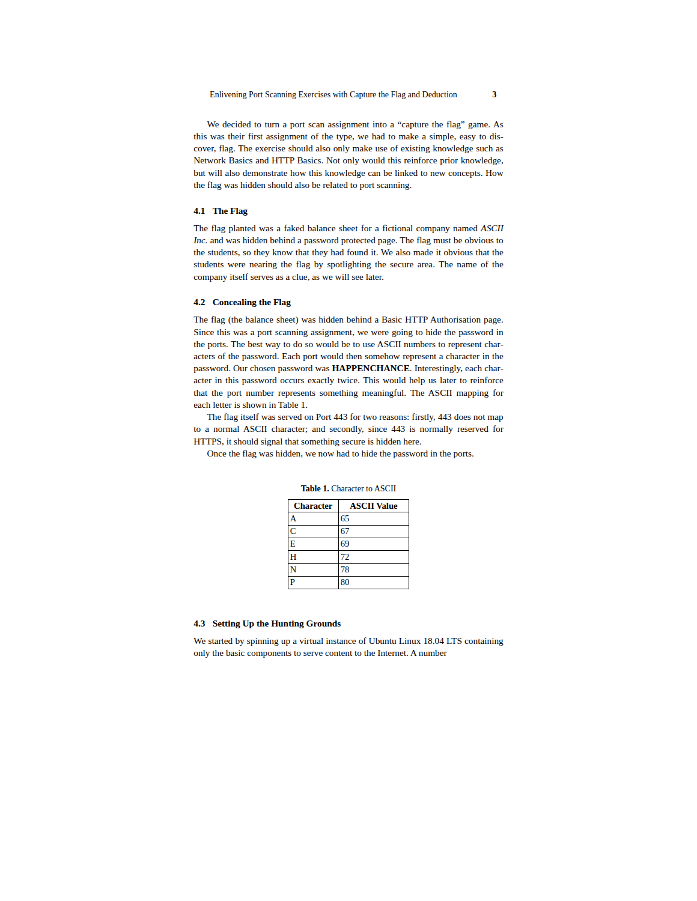Enlivening Port Scanning Exercises with Capture the Flag and Deduction 3
We decided to turn a port scan assignment into a “capture the flag” game. As this was their first assignment of the type, we had to make a simple, easy to discover, flag. The exercise should also only make use of existing knowledge such as Network Basics and HTTP Basics. Not only would this reinforce prior knowledge, but will also demonstrate how this knowledge can be linked to new concepts. How the flag was hidden should also be related to port scanning.
4.1 The Flag
The flag planted was a faked balance sheet for a fictional company named ASCII Inc. and was hidden behind a password protected page. The flag must be obvious to the students, so they know that they had found it. We also made it obvious that the students were nearing the flag by spotlighting the secure area. The name of the company itself serves as a clue, as we will see later.
4.2 Concealing the Flag
The flag (the balance sheet) was hidden behind a Basic HTTP Authorisation page. Since this was a port scanning assignment, we were going to hide the password in the ports. The best way to do so would be to use ASCII numbers to represent characters of the password. Each port would then somehow represent a character in the password. Our chosen password was HAPPENCHANCE. Interestingly, each character in this password occurs exactly twice. This would help us later to reinforce that the port number represents something meaningful. The ASCII mapping for each letter is shown in Table 1.
The flag itself was served on Port 443 for two reasons: firstly, 443 does not map to a normal ASCII character; and secondly, since 443 is normally reserved for HTTPS, it should signal that something secure is hidden here.
Once the flag was hidden, we now had to hide the password in the ports.
Table 1. Character to ASCII
| Character | ASCII Value |
| --- | --- |
| A | 65 |
| C | 67 |
| E | 69 |
| H | 72 |
| N | 78 |
| P | 80 |
4.3 Setting Up the Hunting Grounds
We started by spinning up a virtual instance of Ubuntu Linux 18.04 LTS containing only the basic components to serve content to the Internet. A number